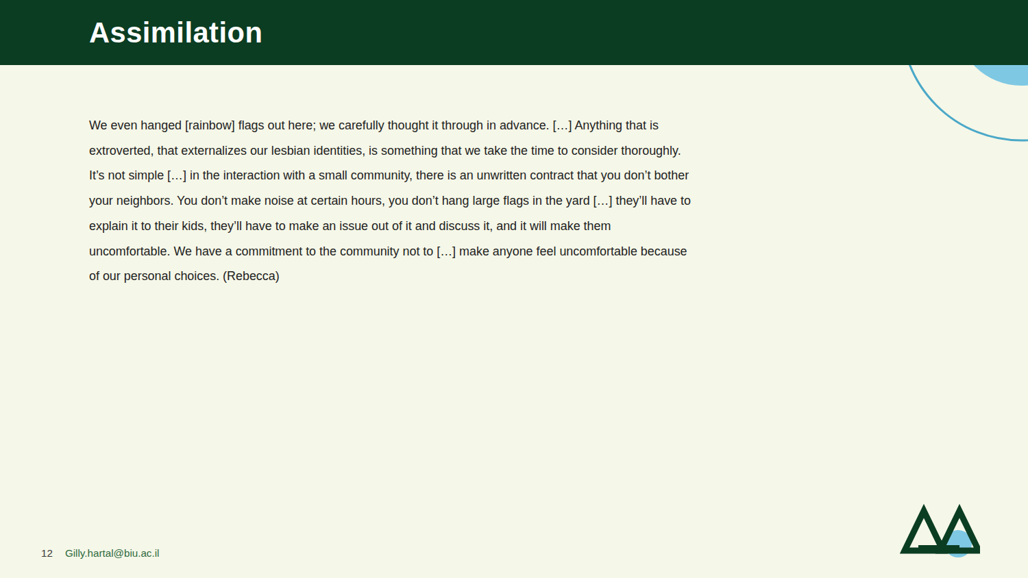Assimilation
We even hanged [rainbow] flags out here; we carefully thought it through in advance. […] Anything that is extroverted, that externalizes our lesbian identities, is something that we take the time to consider thoroughly. It’s not simple […] in the interaction with a small community, there is an unwritten contract that you don’t bother your neighbors. You don’t make noise at certain hours, you don’t hang large flags in the yard […] they’ll have to explain it to their kids, they’ll have to make an issue out of it and discuss it, and it will make them uncomfortable. We have a commitment to the community not to […] make anyone feel uncomfortable because of our personal choices. (Rebecca)
12 Gilly.hartal@biu.ac.il